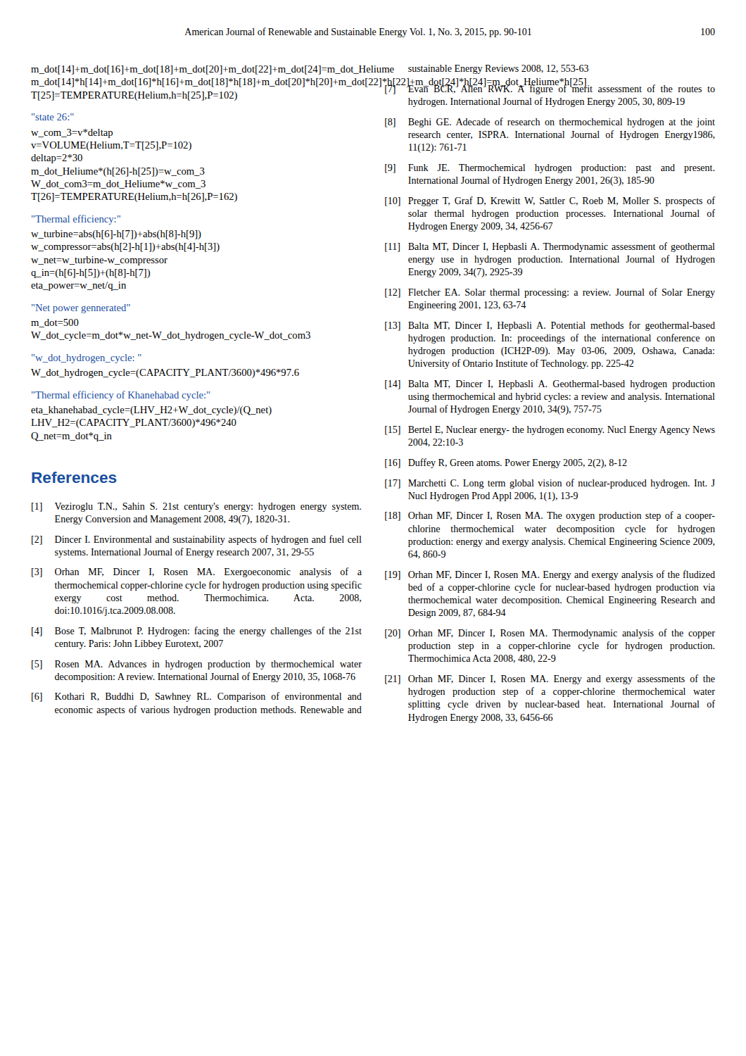American Journal of Renewable and Sustainable Energy Vol. 1, No. 3, 2015, pp. 90-101
100
m_dot[14]+m_dot[16]+m_dot[18]+m_dot[20]+m_dot[22]+m_dot[24]=m_dot_Heliume m_dot[14]*h[14]+m_dot[16]*h[16]+m_dot[18]*h[18]+m_dot[20]*h[20]+m_dot[22]*h[22]+m_dot[24]*h[24]=m_dot_Heliume*h[25] T[25]=TEMPERATURE(Helium,h=h[25],P=102)
"state 26:"
w_com_3=v*deltap v=VOLUME(Helium,T=T[25],P=102) deltap=2*30 m_dot_Heliume*(h[26]-h[25])=w_com_3 W_dot_com3=m_dot_Heliume*w_com_3 T[26]=TEMPERATURE(Helium,h=h[26],P=162)
"Thermal efficiency:"
w_turbine=abs(h[6]-h[7])+abs(h[8]-h[9]) w_compressor=abs(h[2]-h[1])+abs(h[4]-h[3]) w_net=w_turbine-w_compressor q_in=(h[6]-h[5])+(h[8]-h[7]) eta_power=w_net/q_in
"Net power gennerated"
m_dot=500 W_dot_cycle=m_dot*w_net-W_dot_hydrogen_cycle-W_dot_com3
"w_dot_hydrogen_cycle: "
W_dot_hydrogen_cycle=(CAPACITY_PLANT/3600)*496*97.6
"Thermal efficiency of Khanehabad cycle:"
eta_khanehabad_cycle=(LHV_H2+W_dot_cycle)/(Q_net) LHV_H2=(CAPACITY_PLANT/3600)*496*240 Q_net=m_dot*q_in
References
[1] Veziroglu T.N., Sahin S. 21st century's energy: hydrogen energy system. Energy Conversion and Management 2008, 49(7), 1820-31.
[2] Dincer I. Environmental and sustainability aspects of hydrogen and fuel cell systems. International Journal of Energy research 2007, 31, 29-55
[3] Orhan MF, Dincer I, Rosen MA. Exergoeconomic analysis of a thermochemical copper-chlorine cycle for hydrogen production using specific exergy cost method. Thermochimica. Acta. 2008, doi:10.1016/j.tca.2009.08.008.
[4] Bose T, Malbrunot P. Hydrogen: facing the energy challenges of the 21st century. Paris: John Libbey Eurotext, 2007
[5] Rosen MA. Advances in hydrogen production by thermochemical water decomposition: A review. International Journal of Energy 2010, 35, 1068-76
[6] Kothari R, Buddhi D, Sawhney RL. Comparison of environmental and economic aspects of various hydrogen production methods. Renewable and sustainable Energy Reviews 2008, 12, 553-63
[7] Evan BCR, Allen RWK. A figure of merit assessment of the routes to hydrogen. International Journal of Hydrogen Energy 2005, 30, 809-19
[8] Beghi GE. Adecade of research on thermochemical hydrogen at the joint research center, ISPRA. International Journal of Hydrogen Energy1986, 11(12): 761-71
[9] Funk JE. Thermochemical hydrogen production: past and present. International Journal of Hydrogen Energy 2001, 26(3), 185-90
[10] Pregger T, Graf D, Krewitt W, Sattler C, Roeb M, Moller S. prospects of solar thermal hydrogen production processes. International Journal of Hydrogen Energy 2009, 34, 4256-67
[11] Balta MT, Dincer I, Hepbasli A. Thermodynamic assessment of geothermal energy use in hydrogen production. International Journal of Hydrogen Energy 2009, 34(7), 2925-39
[12] Fletcher EA. Solar thermal processing: a review. Journal of Solar Energy Engineering 2001, 123, 63-74
[13] Balta MT, Dincer I, Hepbasli A. Potential methods for geothermal-based hydrogen production. In: proceedings of the international conference on hydrogen production (ICH2P-09). May 03-06, 2009, Oshawa, Canada: University of Ontario Institute of Technology. pp. 225-42
[14] Balta MT, Dincer I, Hepbasli A. Geothermal-based hydrogen production using thermochemical and hybrid cycles: a review and analysis. International Journal of Hydrogen Energy 2010, 34(9), 757-75
[15] Bertel E, Nuclear energy- the hydrogen economy. Nucl Energy Agency News 2004, 22:10-3
[16] Duffey R, Green atoms. Power Energy 2005, 2(2), 8-12
[17] Marchetti C. Long term global vision of nuclear-produced hydrogen. Int. J Nucl Hydrogen Prod Appl 2006, 1(1), 13-9
[18] Orhan MF, Dincer I, Rosen MA. The oxygen production step of a cooper-chlorine thermochemical water decomposition cycle for hydrogen production: energy and exergy analysis. Chemical Engineering Science 2009, 64, 860-9
[19] Orhan MF, Dincer I, Rosen MA. Energy and exergy analysis of the fludized bed of a copper-chlorine cycle for nuclear-based hydrogen production via thermochemical water decomposition. Chemical Engineering Research and Design 2009, 87, 684-94
[20] Orhan MF, Dincer I, Rosen MA. Thermodynamic analysis of the copper production step in a copper-chlorine cycle for hydrogen production. Thermochimica Acta 2008, 480, 22-9
[21] Orhan MF, Dincer I, Rosen MA. Energy and exergy assessments of the hydrogen production step of a copper-chlorine thermochemical water splitting cycle driven by nuclear-based heat. International Journal of Hydrogen Energy 2008, 33, 6456-66